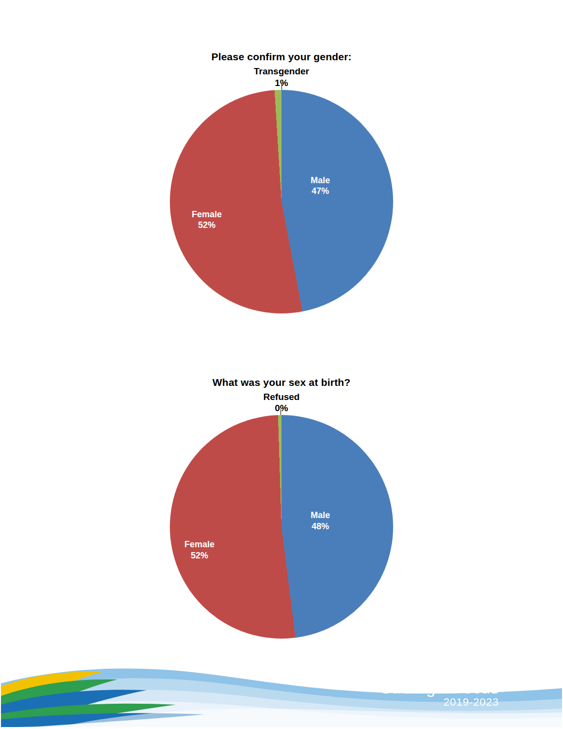Please confirm your gender:
Transgender
1%
Male
47%
Female
52%
What was your sex at birth?
Refused
0%
Male
48%
Female
52%
Strategic Focus
2019-2023